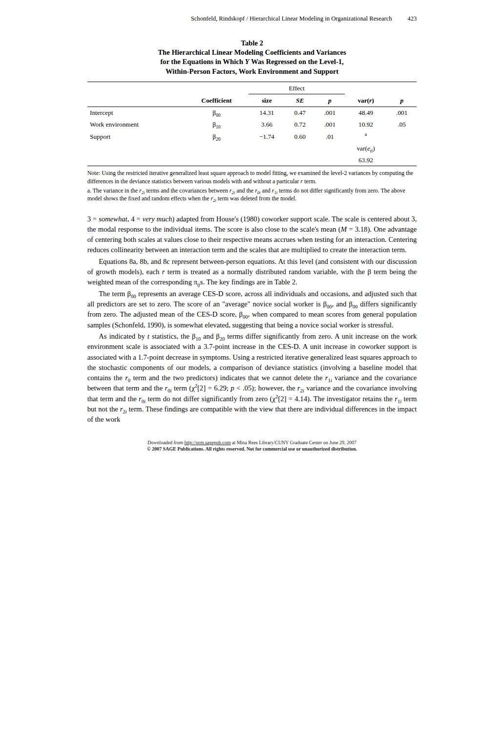Schonfeld, Rindskopf / Hierarchical Linear Modeling in Organizational Research423
Table 2 The Hierarchical Linear Modeling Coefficients and Variances
for the Equations in Which Y Was Regressed on the Level-1,
Within-Person Factors, Work Environment and Support
| | | Effect | | |
| | Coefficient | size | SE | p | var( r ) | p |
| Intercept | β 00 | 14.31 | 0.47 | .001 | 48.49 | .001 |
| Work environment | β 10 | 3.66 | 0.72 | .001 | 10.92 | .05 |
| Support | β 20 | −1.74 | 0.60 | .01 | a | |
| | | | | | var( e ti ) | |
| | | | | | 63.92 | |
Note: Using the restricted iterative generalized least square approach to model fitting, we examined the level-2 variances by computing the differences in the deviance statistics between various models with and without a particular r term.
a. The variance in the r2i terms and the covariances between r2i and the r0i and r1i terms do not differ significantly from zero. The above model shows the fixed and random effects when the r2i term was deleted from the model.
3 = somewhat, 4 = very much) adapted from House's (1980) coworker support scale. The scale is centered about 3, the modal response to the individual items. The score is also close to the scale's mean (M = 3.18). One advantage of centering both scales at values close to their respective means accrues when testing for an interaction. Centering reduces collinearity between an interaction term and the scales that are multiplied to create the interaction term.
Equations 8a, 8b, and 8c represent between-person equations. At this level (and consistent with our discussion of growth models), each r term is treated as a normally distributed random variable, with the β term being the weighted mean of the corresponding πijs. The key findings are in Table 2.
The term β00 represents an average CES-D score, across all individuals and occasions, and adjusted such that all predictors are set to zero. The score of an "average" novice social worker is β00, and β00 differs significantly from zero. The adjusted mean of the CES-D score, β00, when compared to mean scores from general population samples (Schonfeld, 1990), is somewhat elevated, suggesting that being a novice social worker is stressful.
As indicated by t statistics, the β10 and β20 terms differ significantly from zero. A unit increase on the work environment scale is associated with a 3.7-point increase in the CES-D. A unit increase in coworker support is associated with a 1.7-point decrease in symptoms. Using a restricted iterative generalized least squares approach to the stochastic components of our models, a comparison of deviance statistics (involving a baseline model that contains the r0 term and the two predictors) indicates that we cannot delete the r1i variance and the covariance between that term and the r0i term (χ2[2] = 6.29; p < .05); however, the r2i variance and the covariance involving that term and the r0i term do not differ significantly from zero (χ2[2] = 4.14). The investigator retains the r1i term but not the r2i term. These findings are compatible with the view that there are individual differences in the impact of the work
Downloaded from http://orm.sagepub.com at Mina Rees Library/CUNY Graduate Center on June 29, 2007
© 2007 SAGE Publications. All rights reserved. Not for commercial use or unauthorized distribution.